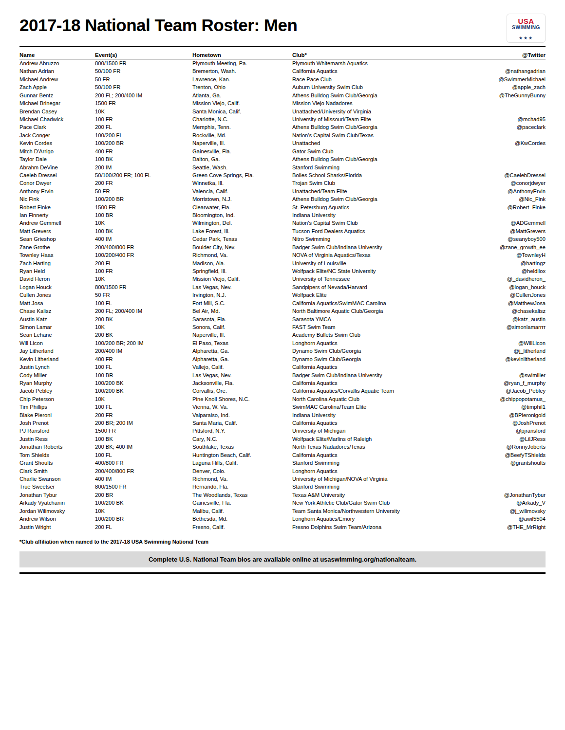2017-18 National Team Roster: Men
USA
SWIMMING
★★★
| Name | Event(s) | Hometown | Club* | @Twitter |
| --- | --- | --- | --- | --- |
| Andrew Abruzzo | 800/1500 FR | Plymouth Meeting, Pa. | Plymouth Whitemarsh Aquatics | |
| Nathan Adrian | 50/100 FR | Bremerton, Wash. | California Aquatics | @nathangadrian |
| Michael Andrew | 50 FR | Lawrence, Kan. | Race Pace Club | @SwimmerMichael |
| Zach Apple | 50/100 FR | Trenton, Ohio | Auburn University Swim Club | @apple_zach |
| Gunnar Bentz | 200 FL; 200/400 IM | Atlanta, Ga. | Athens Bulldog Swim Club/Georgia | @TheGunnyBunny |
| Michael Brinegar | 1500 FR | Mission Viejo, Calif. | Mission Viejo Nadadores | |
| Brendan Casey | 10K | Santa Monica, Calif. | Unattached/University of Virginia | |
| Michael Chadwick | 100 FR | Charlotte, N.C. | University of Missouri/Team Elite | @mchad95 |
| Pace Clark | 200 FL | Memphis, Tenn. | Athens Bulldog Swim Club/Georgia | @paceclark |
| Jack Conger | 100/200 FL | Rockville, Md. | Nation's Capital Swim Club/Texas | |
| Kevin Cordes | 100/200 BR | Naperville, Ill. | Unattached | @KwCordes |
| Mitch D'Arrigo | 400 FR | Gainesville, Fla. | Gator Swim Club | |
| Taylor Dale | 100 BK | Dalton, Ga. | Athens Bulldog Swim Club/Georgia | |
| Abrahm DeVine | 200 IM | Seattle, Wash. | Stanford Swimming | |
| Caeleb Dressel | 50/100/200 FR; 100 FL | Green Cove Springs, Fla. | Bolles School Sharks/Florida | @CaelebDressel |
| Conor Dwyer | 200 FR | Winnetka, Ill. | Trojan Swim Club | @conorjdwyer |
| Anthony Ervin | 50 FR | Valencia, Calif. | Unattached/Team Elite | @AnthonyErvin |
| Nic Fink | 100/200 BR | Morristown, N.J. | Athens Bulldog Swim Club/Georgia | @Nic_Fink |
| Robert Finke | 1500 FR | Clearwater, Fla. | St. Petersburg Aquatics | @Robert_Finke |
| Ian Finnerty | 100 BR | Bloomington, Ind. | Indiana University | |
| Andrew Gemmell | 10K | Wilmington, Del. | Nation's Capital Swim Club | @ADGemmell |
| Matt Grevers | 100 BK | Lake Forest, Ill. | Tucson Ford Dealers Aquatics | @MattGrevers |
| Sean Grieshop | 400 IM | Cedar Park, Texas | Nitro Swimming | @seanyboy500 |
| Zane Grothe | 200/400/800 FR | Boulder City, Nev. | Badger Swim Club/Indiana University | @zane_growth_ee |
| Townley Haas | 100/200/400 FR | Richmond, Va. | NOVA of Virginia Aquatics/Texas | @TownleyH |
| Zach Harting | 200 FL | Madison, Ala. | University of Louisville | @hartingz |
| Ryan Held | 100 FR | Springfield, Ill. | Wolfpack Elite/NC State University | @heldilox |
| David Heron | 10K | Mission Viejo, Calif. | University of Tennessee | @_davidheron_ |
| Logan Houck | 800/1500 FR | Las Vegas, Nev. | Sandpipers of Nevada/Harvard | @logan_houck |
| Cullen Jones | 50 FR | Irvington, N.J. | Wolfpack Elite | @CullenJones |
| Matt Josa | 100 FL | Fort Mill, S.C. | California Aquatics/SwimMAC Carolina | @MatthewJosa |
| Chase Kalisz | 200 FL; 200/400 IM | Bel Air, Md. | North Baltimore Aquatic Club/Georgia | @chasekalisz |
| Austin Katz | 200 BK | Sarasota, Fla. | Sarasota YMCA | @katz_austin |
| Simon Lamar | 10K | Sonora, Calif. | FAST Swim Team | @simonlamarrrr |
| Sean Lehane | 200 BK | Naperville, Ill. | Academy Bullets Swim Club | |
| Will Licon | 100/200 BR; 200 IM | El Paso, Texas | Longhorn Aquatics | @WillLicon |
| Jay Litherland | 200/400 IM | Alpharetta, Ga. | Dynamo Swim Club/Georgia | @j_litherland |
| Kevin Litherland | 400 FR | Alpharetta, Ga. | Dynamo Swim Club/Georgia | @kevinlitherland |
| Justin Lynch | 100 FL | Vallejo, Calif. | California Aquatics | |
| Cody Miller | 100 BR | Las Vegas, Nev. | Badger Swim Club/Indiana University | @swimiller |
| Ryan Murphy | 100/200 BK | Jacksonville, Fla. | California Aquatics | @ryan_f_murphy |
| Jacob Pebley | 100/200 BK | Corvallis, Ore. | California Aquatics/Corvallis Aquatic Team | @Jacob_Pebley |
| Chip Peterson | 10K | Pine Knoll Shores, N.C. | North Carolina Aquatic Club | @chippopotamus_ |
| Tim Phillips | 100 FL | Vienna, W. Va. | SwimMAC Carolina/Team Elite | @timphil1 |
| Blake Pieroni | 200 FR | Valparaiso, Ind. | Indiana University | @BPieronigold |
| Josh Prenot | 200 BR; 200 IM | Santa Maria, Calif. | California Aquatics | @JoshPrenot |
| PJ Ransford | 1500 FR | Pittsford, N.Y. | University of Michigan | @pjransford |
| Justin Ress | 100 BK | Cary, N.C. | Wolfpack Elite/Marlins of Raleigh | @LilJRess |
| Jonathan Roberts | 200 BK; 400 IM | Southlake, Texas | North Texas Nadadores/Texas | @RonnyJoberts |
| Tom Shields | 100 FL | Huntington Beach, Calif. | California Aquatics | @BeefyTShields |
| Grant Shoults | 400/800 FR | Laguna Hills, Calif. | Stanford Swimming | @grantshoults |
| Clark Smith | 200/400/800 FR | Denver, Colo. | Longhorn Aquatics | |
| Charlie Swanson | 400 IM | Richmond, Va. | University of Michigan/NOVA of Virginia | |
| True Sweetser | 800/1500 FR | Hernando, Fla. | Stanford Swimming | |
| Jonathan Tybur | 200 BR | The Woodlands, Texas | Texas A&M University | @JonathanTybur |
| Arkady Vyatchanin | 100/200 BK | Gainesville, Fla. | New York Athletic Club/Gator Swim Club | @Arkady_V |
| Jordan Wilimovsky | 10K | Malibu, Calif. | Team Santa Monica/Northwestern University | @j_wilimovsky |
| Andrew Wilson | 100/200 BR | Bethesda, Md. | Longhorn Aquatics/Emory | @awil5504 |
| Justin Wright | 200 FL | Fresno, Calif. | Fresno Dolphins Swim Team/Arizona | @THE_MrRight |
*Club affiliation when named to the 2017-18 USA Swimming National Team
Complete U.S. National Team bios are available online at usaswimming.org/nationalteam.